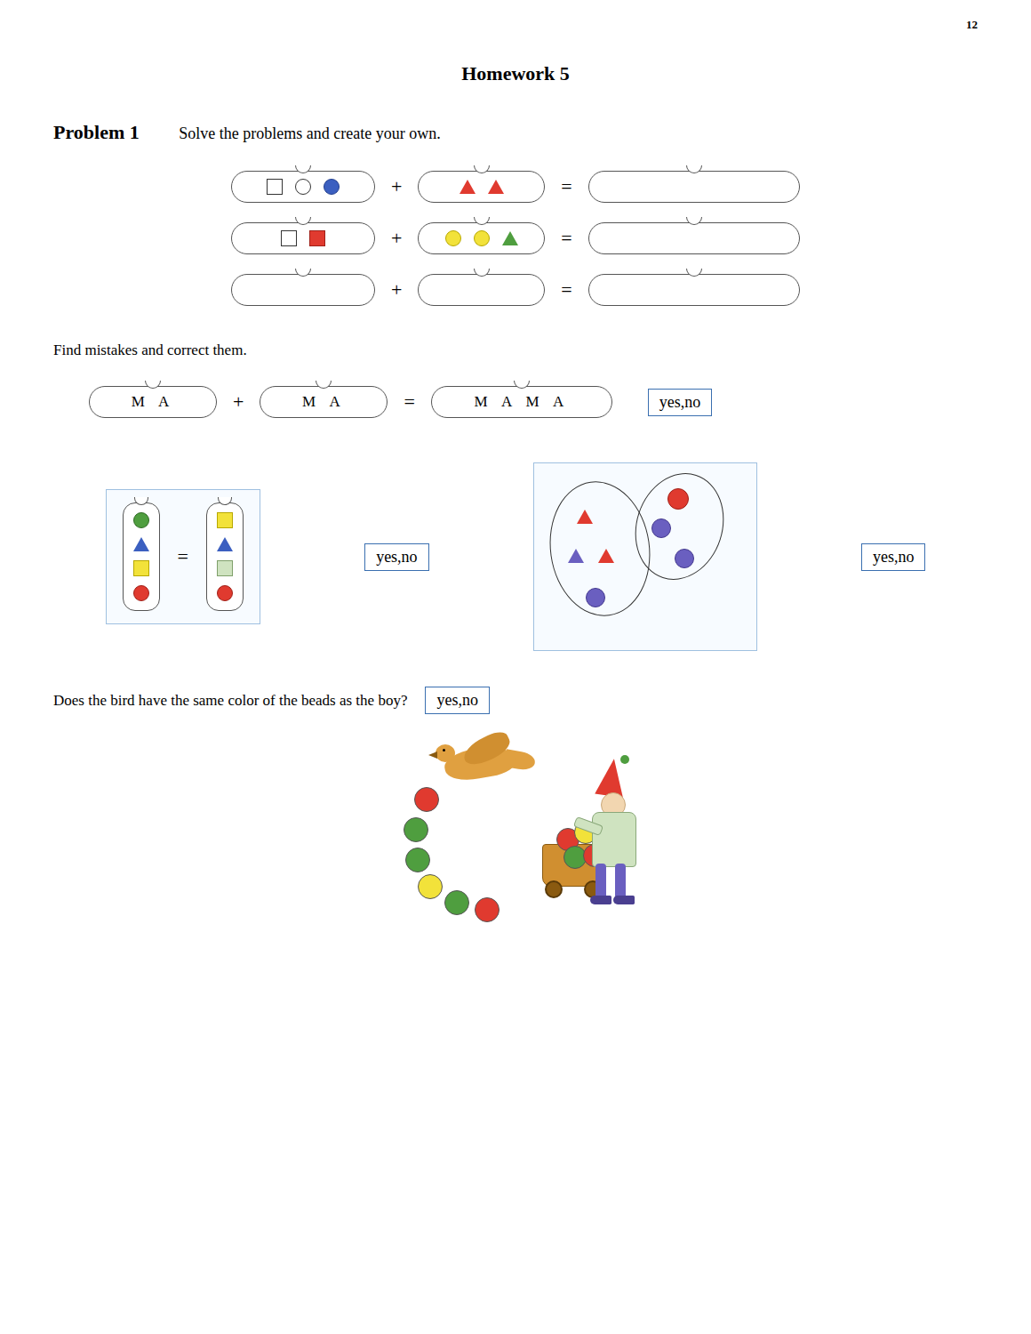12
Homework 5
Problem 1 Solve the problems and create your own.
+
=
+
=
+
=
Find mistakes and correct them.
M A
+
M A
=
M A M A
yes,no
=
yes,no
yes,no
Does the bird have the same color of the beads as the boy? yes,no